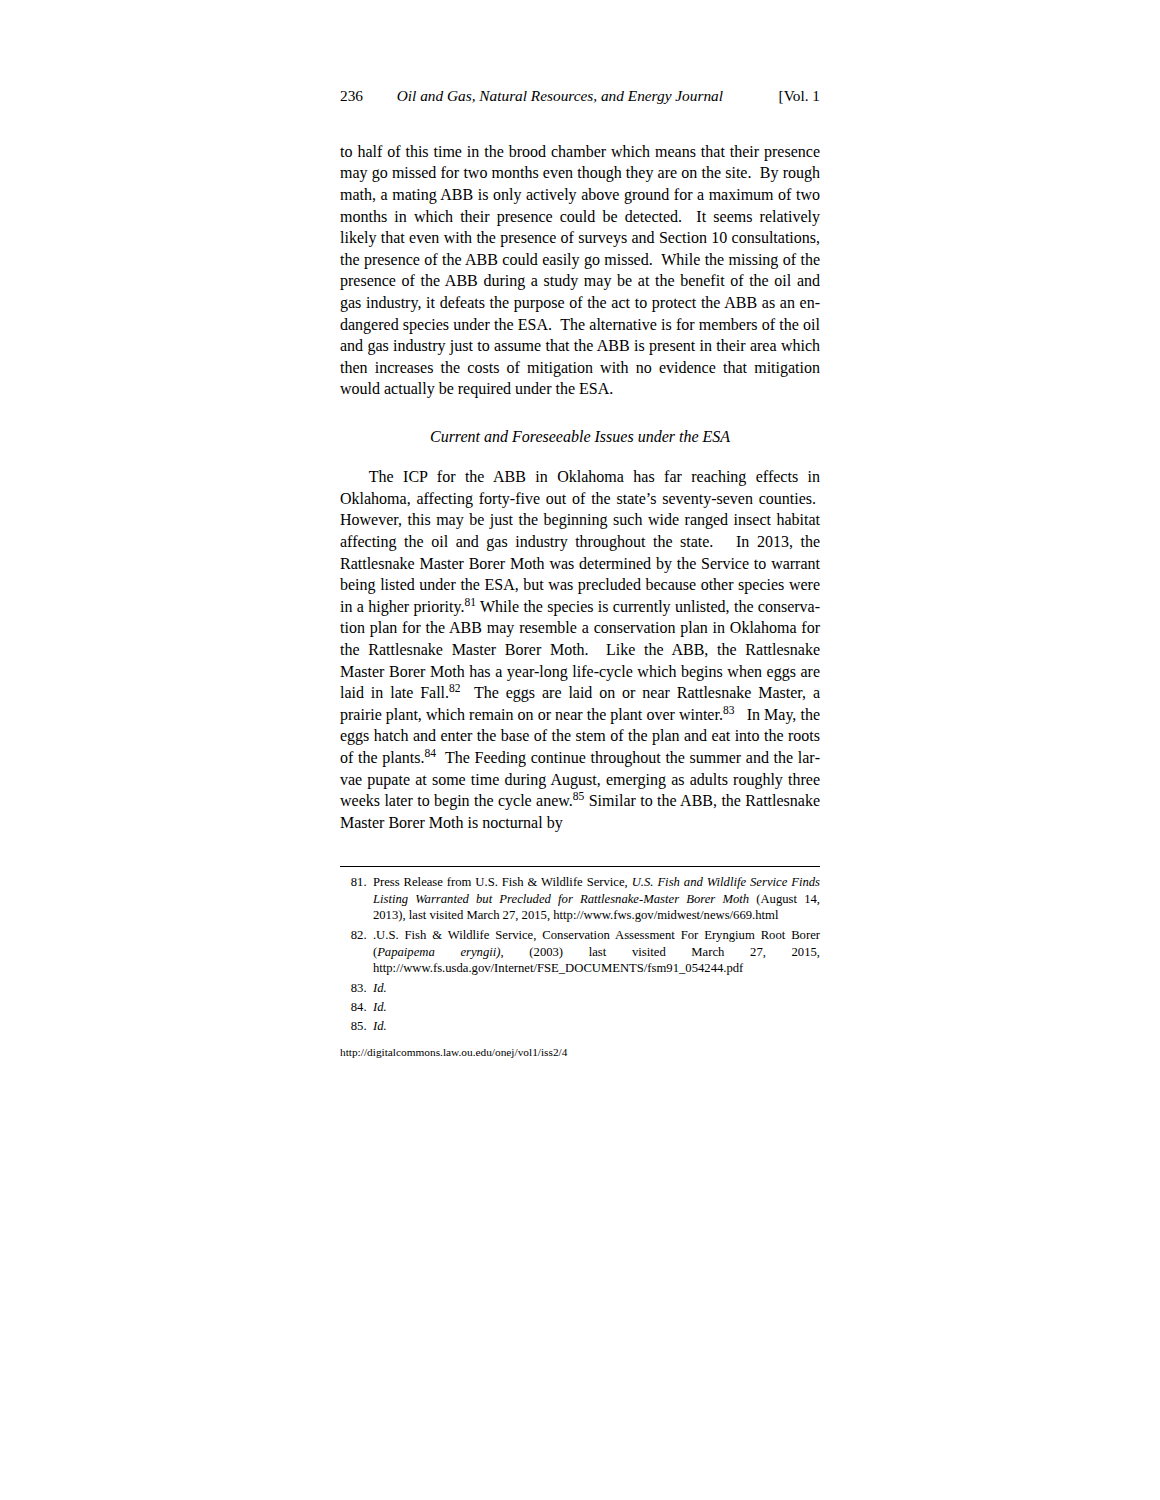236 Oil and Gas, Natural Resources, and Energy Journal [Vol. 1
to half of this time in the brood chamber which means that their presence may go missed for two months even though they are on the site. By rough math, a mating ABB is only actively above ground for a maximum of two months in which their presence could be detected. It seems relatively likely that even with the presence of surveys and Section 10 consultations, the presence of the ABB could easily go missed. While the missing of the presence of the ABB during a study may be at the benefit of the oil and gas industry, it defeats the purpose of the act to protect the ABB as an endangered species under the ESA. The alternative is for members of the oil and gas industry just to assume that the ABB is present in their area which then increases the costs of mitigation with no evidence that mitigation would actually be required under the ESA.
Current and Foreseeable Issues under the ESA
The ICP for the ABB in Oklahoma has far reaching effects in Oklahoma, affecting forty-five out of the state’s seventy-seven counties. However, this may be just the beginning such wide ranged insect habitat affecting the oil and gas industry throughout the state. In 2013, the Rattlesnake Master Borer Moth was determined by the Service to warrant being listed under the ESA, but was precluded because other species were in a higher priority.81 While the species is currently unlisted, the conservation plan for the ABB may resemble a conservation plan in Oklahoma for the Rattlesnake Master Borer Moth. Like the ABB, the Rattlesnake Master Borer Moth has a year-long life-cycle which begins when eggs are laid in late Fall.82 The eggs are laid on or near Rattlesnake Master, a prairie plant, which remain on or near the plant over winter.83 In May, the eggs hatch and enter the base of the stem of the plan and eat into the roots of the plants.84 The Feeding continue throughout the summer and the larvae pupate at some time during August, emerging as adults roughly three weeks later to begin the cycle anew.85 Similar to the ABB, the Rattlesnake Master Borer Moth is nocturnal by
81.
Press Release from U.S. Fish & Wildlife Service, U.S. Fish and Wildlife Service Finds Listing Warranted but Precluded for Rattlesnake-Master Borer Moth (August 14, 2013), last visited March 27, 2015, http://www.fws.gov/midwest/news/669.html
82.
.U.S. Fish & Wildlife Service, Conservation Assessment For Eryngium Root Borer (Papaipema eryngii), (2003) last visited March 27, 2015, http://www.fs.usda.gov/Internet/FSE_DOCUMENTS/fsm91_054244.pdf
83.
Id.
84.
Id.
85.
Id.
http://digitalcommons.law.ou.edu/onej/vol1/iss2/4